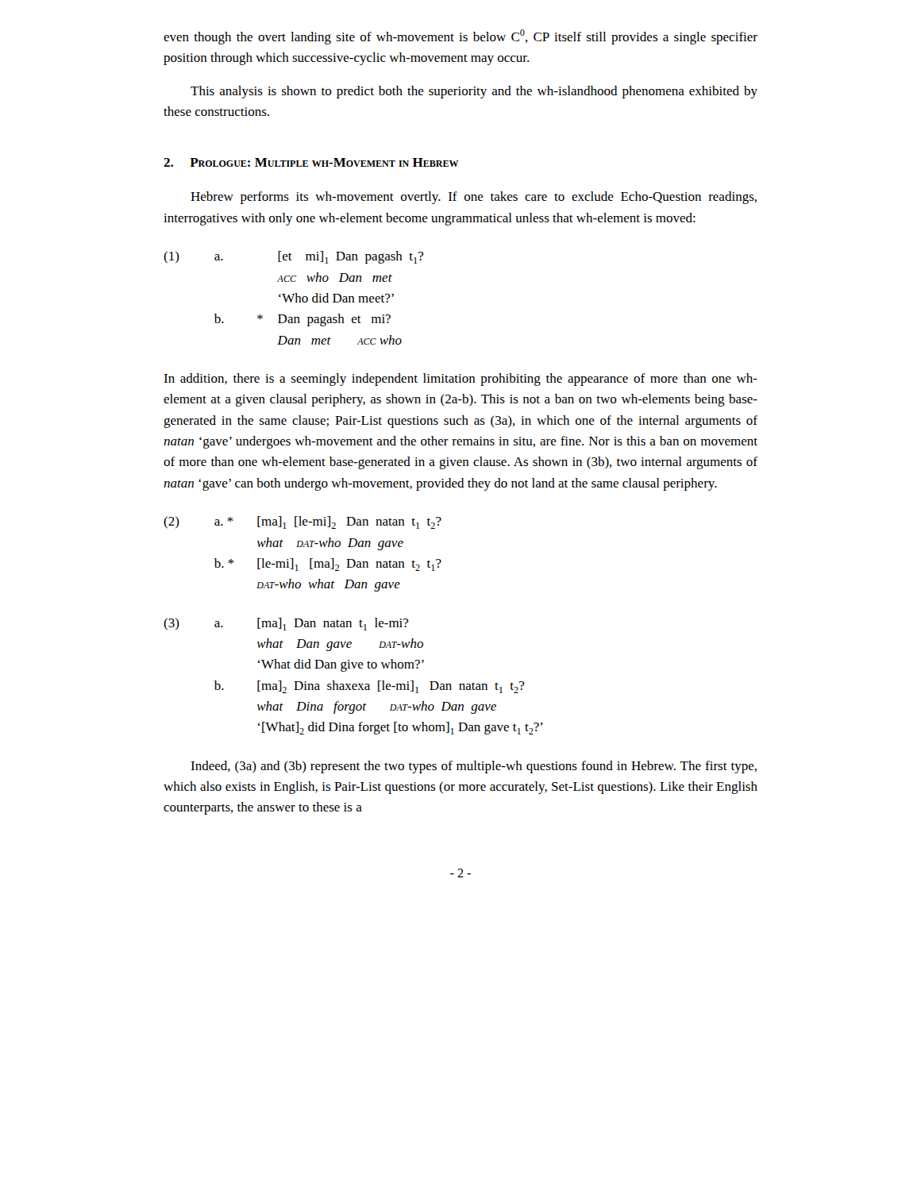even though the overt landing site of wh-movement is below C0, CP itself still provides a single specifier position through which successive-cyclic wh-movement may occur.
This analysis is shown to predict both the superiority and the wh-islandhood phenomena exhibited by these constructions.
2. Prologue: Multiple wh-Movement in Hebrew
Hebrew performs its wh-movement overtly. If one takes care to exclude Echo-Question readings, interrogatives with only one wh-element become ungrammatical unless that wh-element is moved:
| (1) | a. | | [et mi] 1 Dan pagash t 1 ? |
| | | | acc who Dan met |
| | | | ‘Who did Dan meet?’ |
| | b. | * | Dan pagash et mi? |
| | | | Dan met acc who |
In addition, there is a seemingly independent limitation prohibiting the appearance of more than one wh-element at a given clausal periphery, as shown in (2a-b). This is not a ban on two wh-elements being base-generated in the same clause; Pair-List questions such as (3a), in which one of the internal arguments of natan ‘gave’ undergoes wh-movement and the other remains in situ, are fine. Nor is this a ban on movement of more than one wh-element base-generated in a given clause. As shown in (3b), two internal arguments of natan ‘gave’ can both undergo wh-movement, provided they do not land at the same clausal periphery.
| (2) | a. * | [ma] 1 [le-mi] 2 Dan natan t 1 t 2 ? |
| | | what dat - who Dan gave |
| | b. * | [le-mi] 1 [ma] 2 Dan natan t 2 t 1 ? |
| | | dat - who what Dan gave |
| (3) | a. | [ma] 1 Dan natan t 1 le-mi? |
| | | what Dan gave dat - who |
| | | ‘What did Dan give to whom?’ |
| | b. | [ma] 2 Dina shaxexa [le-mi] 1 Dan natan t 1 t 2 ? |
| | | what Dina forgot dat - who Dan gave |
| | | ‘[What] 2 did Dina forget [to whom] 1 Dan gave t 1 t 2 ?’ |
Indeed, (3a) and (3b) represent the two types of multiple-wh questions found in Hebrew. The first type, which also exists in English, is Pair-List questions (or more accurately, Set-List questions). Like their English counterparts, the answer to these is a
- 2 -